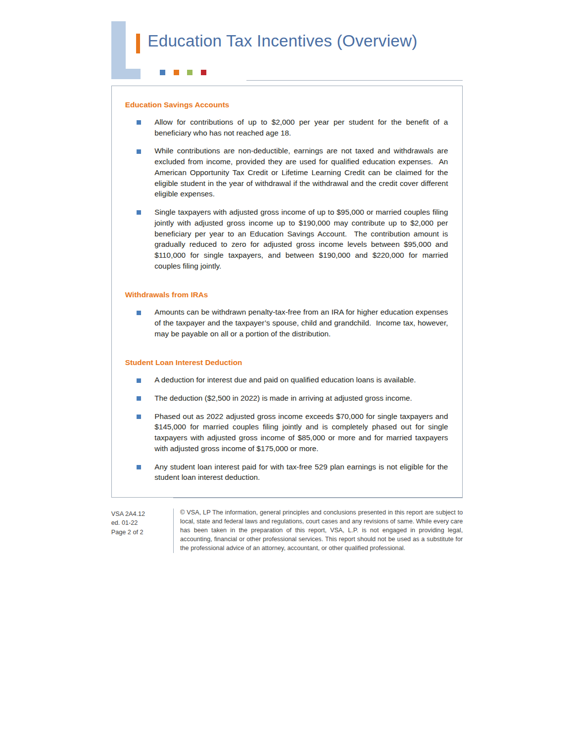Education Tax Incentives (Overview)
Education Savings Accounts
Allow for contributions of up to $2,000 per year per student for the benefit of a beneficiary who has not reached age 18.
While contributions are non-deductible, earnings are not taxed and withdrawals are excluded from income, provided they are used for qualified education expenses. An American Opportunity Tax Credit or Lifetime Learning Credit can be claimed for the eligible student in the year of withdrawal if the withdrawal and the credit cover different eligible expenses.
Single taxpayers with adjusted gross income of up to $95,000 or married couples filing jointly with adjusted gross income up to $190,000 may contribute up to $2,000 per beneficiary per year to an Education Savings Account. The contribution amount is gradually reduced to zero for adjusted gross income levels between $95,000 and $110,000 for single taxpayers, and between $190,000 and $220,000 for married couples filing jointly.
Withdrawals from IRAs
Amounts can be withdrawn penalty-tax-free from an IRA for higher education expenses of the taxpayer and the taxpayer’s spouse, child and grandchild. Income tax, however, may be payable on all or a portion of the distribution.
Student Loan Interest Deduction
A deduction for interest due and paid on qualified education loans is available.
The deduction ($2,500 in 2022) is made in arriving at adjusted gross income.
Phased out as 2022 adjusted gross income exceeds $70,000 for single taxpayers and $145,000 for married couples filing jointly and is completely phased out for single taxpayers with adjusted gross income of $85,000 or more and for married taxpayers with adjusted gross income of $175,000 or more.
Any student loan interest paid for with tax-free 529 plan earnings is not eligible for the student loan interest deduction.
VSA 2A4.12
ed. 01-22
Page 2 of 2
© VSA, LP The information, general principles and conclusions presented in this report are subject to local, state and federal laws and regulations, court cases and any revisions of same. While every care has been taken in the preparation of this report, VSA, L.P. is not engaged in providing legal, accounting, financial or other professional services. This report should not be used as a substitute for the professional advice of an attorney, accountant, or other qualified professional.